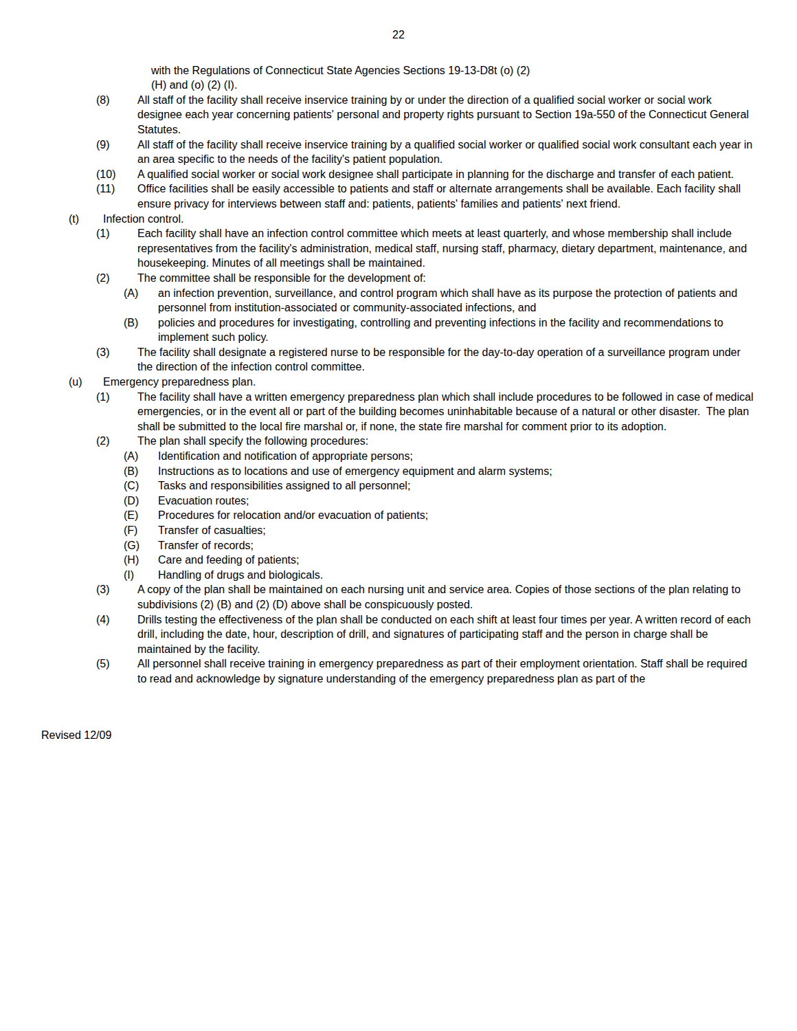22
with the Regulations of Connecticut State Agencies Sections 19-13-D8t (o) (2)
(H) and (o) (2) (I).
(8)
All staff of the facility shall receive inservice training by or under the direction of a qualified social worker or social work designee each year concerning patients' personal and property rights pursuant to Section 19a-550 of the Connecticut General Statutes.
(9)
All staff of the facility shall receive inservice training by a qualified social worker or qualified social work consultant each year in an area specific to the needs of the facility's patient population.
(10)
A qualified social worker or social work designee shall participate in planning for the discharge and transfer of each patient.
(11)
Office facilities shall be easily accessible to patients and staff or alternate arrangements shall be available. Each facility shall ensure privacy for interviews between staff and: patients, patients' families and patients' next friend.
(t)
Infection control.
(1)
Each facility shall have an infection control committee which meets at least quarterly, and whose membership shall include representatives from the facility's administration, medical staff, nursing staff, pharmacy, dietary department, maintenance, and housekeeping. Minutes of all meetings shall be maintained.
(2)
The committee shall be responsible for the development of:
(A)
an infection prevention, surveillance, and control program which shall have as its purpose the protection of patients and personnel from institution-associated or community-associated infections, and
(B)
policies and procedures for investigating, controlling and preventing infections in the facility and recommendations to implement such policy.
(3)
The facility shall designate a registered nurse to be responsible for the day-to-day operation of a surveillance program under the direction of the infection control committee.
(u)
Emergency preparedness plan.
(1)
The facility shall have a written emergency preparedness plan which shall include procedures to be followed in case of medical emergencies, or in the event all or part of the building becomes uninhabitable because of a natural or other disaster. The plan shall be submitted to the local fire marshal or, if none, the state fire marshal for comment prior to its adoption.
(2)
The plan shall specify the following procedures:
(A)
Identification and notification of appropriate persons;
(B)
Instructions as to locations and use of emergency equipment and alarm systems;
(C)
Tasks and responsibilities assigned to all personnel;
(D)
Evacuation routes;
(E)
Procedures for relocation and/or evacuation of patients;
(F)
Transfer of casualties;
(G)
Transfer of records;
(H)
Care and feeding of patients;
(I)
Handling of drugs and biologicals.
(3)
A copy of the plan shall be maintained on each nursing unit and service area. Copies of those sections of the plan relating to subdivisions (2) (B) and (2) (D) above shall be conspicuously posted.
(4)
Drills testing the effectiveness of the plan shall be conducted on each shift at least four times per year. A written record of each drill, including the date, hour, description of drill, and signatures of participating staff and the person in charge shall be maintained by the facility.
(5)
All personnel shall receive training in emergency preparedness as part of their employment orientation. Staff shall be required to read and acknowledge by signature understanding of the emergency preparedness plan as part of the
Revised 12/09